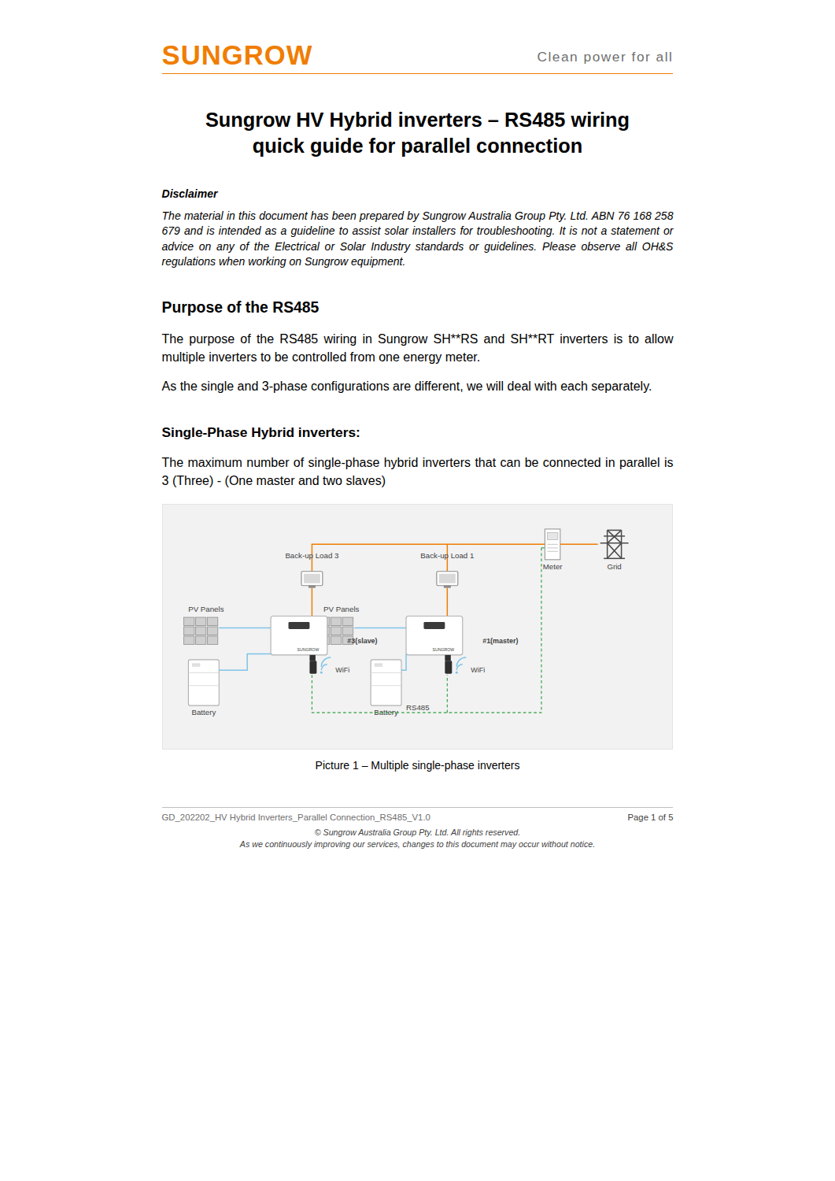SUNGROW
Clean power for all
Sungrow HV Hybrid inverters – RS485 wiring quick guide for parallel connection
Disclaimer
The material in this document has been prepared by Sungrow Australia Group Pty. Ltd. ABN 76 168 258 679 and is intended as a guideline to assist solar installers for troubleshooting. It is not a statement or advice on any of the Electrical or Solar Industry standards or guidelines. Please observe all OH&S regulations when working on Sungrow equipment.
Purpose of the RS485
The purpose of the RS485 wiring in Sungrow SH**RS and SH**RT inverters is to allow multiple inverters to be controlled from one energy meter.
As the single and 3-phase configurations are different, we will deal with each separately.
Single-Phase Hybrid inverters:
The maximum number of single-phase hybrid inverters that can be connected in parallel is 3 (Three) - (One master and two slaves)
Grid Meter Back-up Load 3 Back-up Load 1 PV Panels PV Panels SUNGROW #3(slave) SUNGROW #1(master) WiFi WiFi Battery Battery RS485
Picture 1 – Multiple single-phase inverters
GD_202202_HV Hybrid Inverters_Parallel Connection_RS485_V1.0
Page 1 of 5
© Sungrow Australia Group Pty. Ltd. All rights reserved.
As we continuously improving our services, changes to this document may occur without notice.